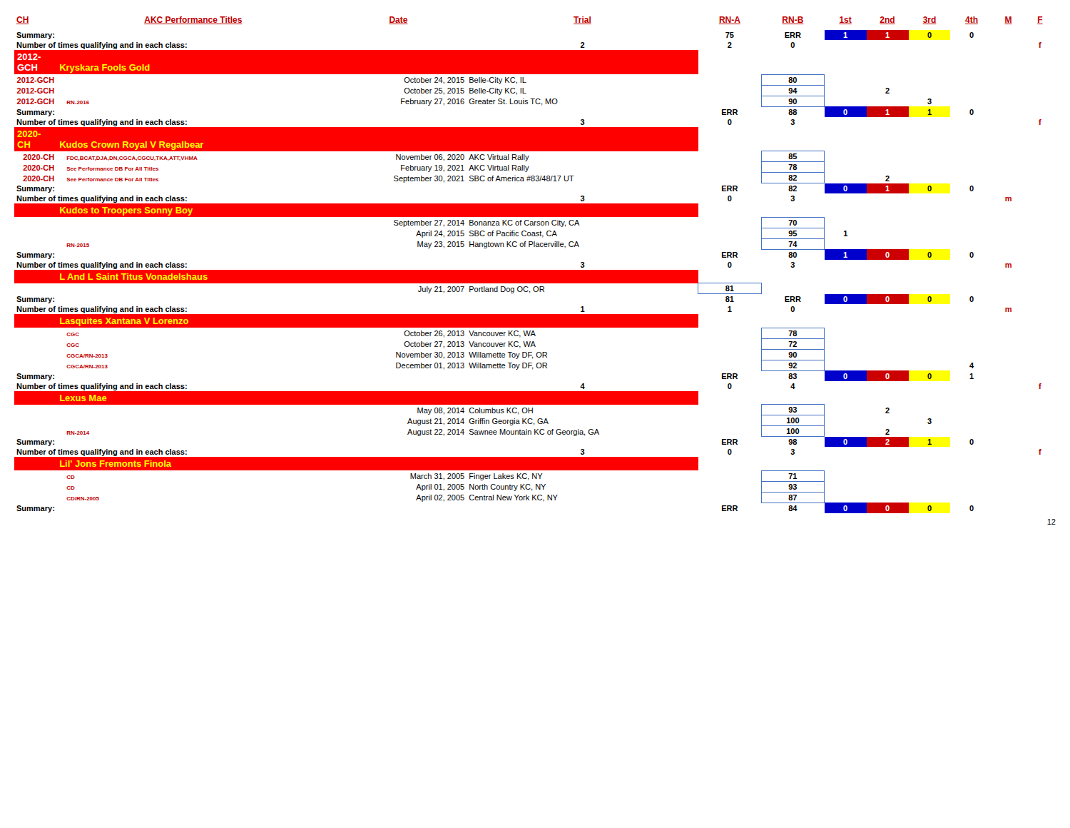| CH | AKC Performance Titles | Date | Trial | RN-A | RN-B | 1st | 2nd | 3rd | 4th | M | F |
| Summary: | | | 75 | ERR | 1 | 1 | 0 | 0 | | |
| Number of times qualifying and in each class: | | 2 | 2 | 0 | | | | | | f |
| 2012-GCH | Kryskara Fools Gold | |
| 2012-GCH | | October 24, 2015 | Belle-City KC, IL | | 80 | | | | | | |
| 2012-GCH | | October 25, 2015 | Belle-City KC, IL | | 94 | | 2 | | | | |
| 2012-GCH | RN-2016 | February 27, 2016 | Greater St. Louis TC, MO | | 90 | | | 3 | | | |
| Summary: | | | ERR | 88 | 0 | 1 | 1 | 0 | | |
| Number of times qualifying and in each class: | | 3 | 0 | 3 | | | | | | f |
| 2020-CH | Kudos Crown Royal V Regalbear | |
| 2020-CH | FDC,BCAT,DJA,DN,CGCA,CGCU,TKA,ATT,VHMA | November 06, 2020 | AKC Virtual Rally | | 85 | | | | | | |
| 2020-CH | See Performance DB For All Titles | February 19, 2021 | AKC Virtual Rally | | 78 | | | | | | |
| 2020-CH | See Performance DB For All Titles | September 30, 2021 | SBC of America #83/48/17 UT | | 82 | | 2 | | | | |
| Summary: | | | ERR | 82 | 0 | 1 | 0 | 0 | | |
| Number of times qualifying and in each class: | | 3 | 0 | 3 | | | | | m | |
| | Kudos to Troopers Sonny Boy | |
| | | September 27, 2014 | Bonanza KC of Carson City, CA | | 70 | | | | | | |
| | | April 24, 2015 | SBC of Pacific Coast, CA | | 95 | 1 | | | | | |
| | RN-2015 | May 23, 2015 | Hangtown KC of Placerville, CA | | 74 | | | | | | |
| Summary: | | | ERR | 80 | 1 | 0 | 0 | 0 | | |
| Number of times qualifying and in each class: | | 3 | 0 | 3 | | | | | m | |
| | L And L Saint Titus Vonadelshaus | |
| | | July 21, 2007 | Portland Dog OC, OR | 81 | | | | | | | |
| Summary: | | | 81 | ERR | 0 | 0 | 0 | 0 | | |
| Number of times qualifying and in each class: | | 1 | 1 | 0 | | | | | m | |
| | Lasquites Xantana V Lorenzo | |
| | CGC | October 26, 2013 | Vancouver KC, WA | | 78 | | | | | | |
| | CGC | October 27, 2013 | Vancouver KC, WA | | 72 | | | | | | |
| | CGCA/RN-2013 | November 30, 2013 | Willamette Toy DF, OR | | 90 | | | | | | |
| | CGCA/RN-2013 | December 01, 2013 | Willamette Toy DF, OR | | 92 | | | | 4 | | |
| Summary: | | | ERR | 83 | 0 | 0 | 0 | 1 | | |
| Number of times qualifying and in each class: | | 4 | 0 | 4 | | | | | | f |
| | Lexus Mae | |
| | | May 08, 2014 | Columbus KC, OH | | 93 | | 2 | | | | |
| | | August 21, 2014 | Griffin Georgia KC, GA | | 100 | | | 3 | | | |
| | RN-2014 | August 22, 2014 | Sawnee Mountain KC of Georgia, GA | | 100 | | 2 | | | | |
| Summary: | | | ERR | 98 | 0 | 2 | 1 | 0 | | |
| Number of times qualifying and in each class: | | 3 | 0 | 3 | | | | | | f |
| | Lil' Jons Fremonts Finola | |
| | CD | March 31, 2005 | Finger Lakes KC, NY | | 71 | | | | | | |
| | CD | April 01, 2005 | North Country KC, NY | | 93 | | | | | | |
| | CD/RN-2005 | April 02, 2005 | Central New York KC, NY | | 87 | | | | | | |
| Summary: | | | ERR | 84 | 0 | 0 | 0 | 0 | | |
12